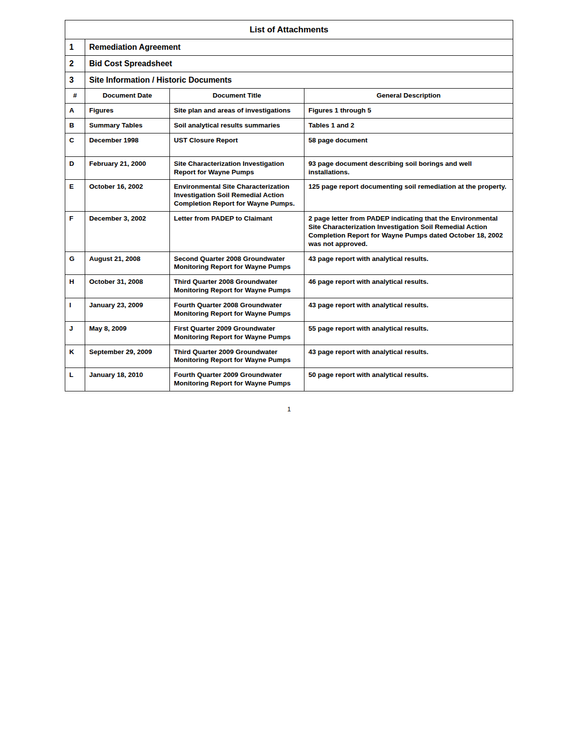| List of Attachments |
| 1 | Remediation Agreement |
| 2 | Bid Cost Spreadsheet |
| 3 | Site Information / Historic Documents |
| # | Document Date | Document Title | General Description |
| A | Figures | Site plan and areas of investigations | Figures 1 through 5 |
| B | Summary Tables | Soil analytical results summaries | Tables 1 and 2 |
| C | December 1998 | UST Closure Report | 58 page document |
| D | February 21, 2000 | Site Characterization Investigation Report for Wayne Pumps | 93 page document describing soil borings and well installations. |
| E | October 16, 2002 | Environmental Site Characterization Investigation Soil Remedial Action Completion Report for Wayne Pumps. | 125 page report documenting soil remediation at the property. |
| F | December 3, 2002 | Letter from PADEP to Claimant | 2 page letter from PADEP indicating that the Environmental Site Characterization Investigation Soil Remedial Action Completion Report for Wayne Pumps dated October 18, 2002 was not approved. |
| G | August 21, 2008 | Second Quarter 2008 Groundwater Monitoring Report for Wayne Pumps | 43 page report with analytical results. |
| H | October 31, 2008 | Third Quarter 2008 Groundwater Monitoring Report for Wayne Pumps | 46 page report with analytical results. |
| I | January 23, 2009 | Fourth Quarter 2008 Groundwater Monitoring Report for Wayne Pumps | 43 page report with analytical results. |
| J | May 8, 2009 | First Quarter 2009 Groundwater Monitoring Report for Wayne Pumps | 55 page report with analytical results. |
| K | September 29, 2009 | Third Quarter 2009 Groundwater Monitoring Report for Wayne Pumps | 43 page report with analytical results. |
| L | January 18, 2010 | Fourth Quarter 2009 Groundwater Monitoring Report for Wayne Pumps | 50 page report with analytical results. |
1